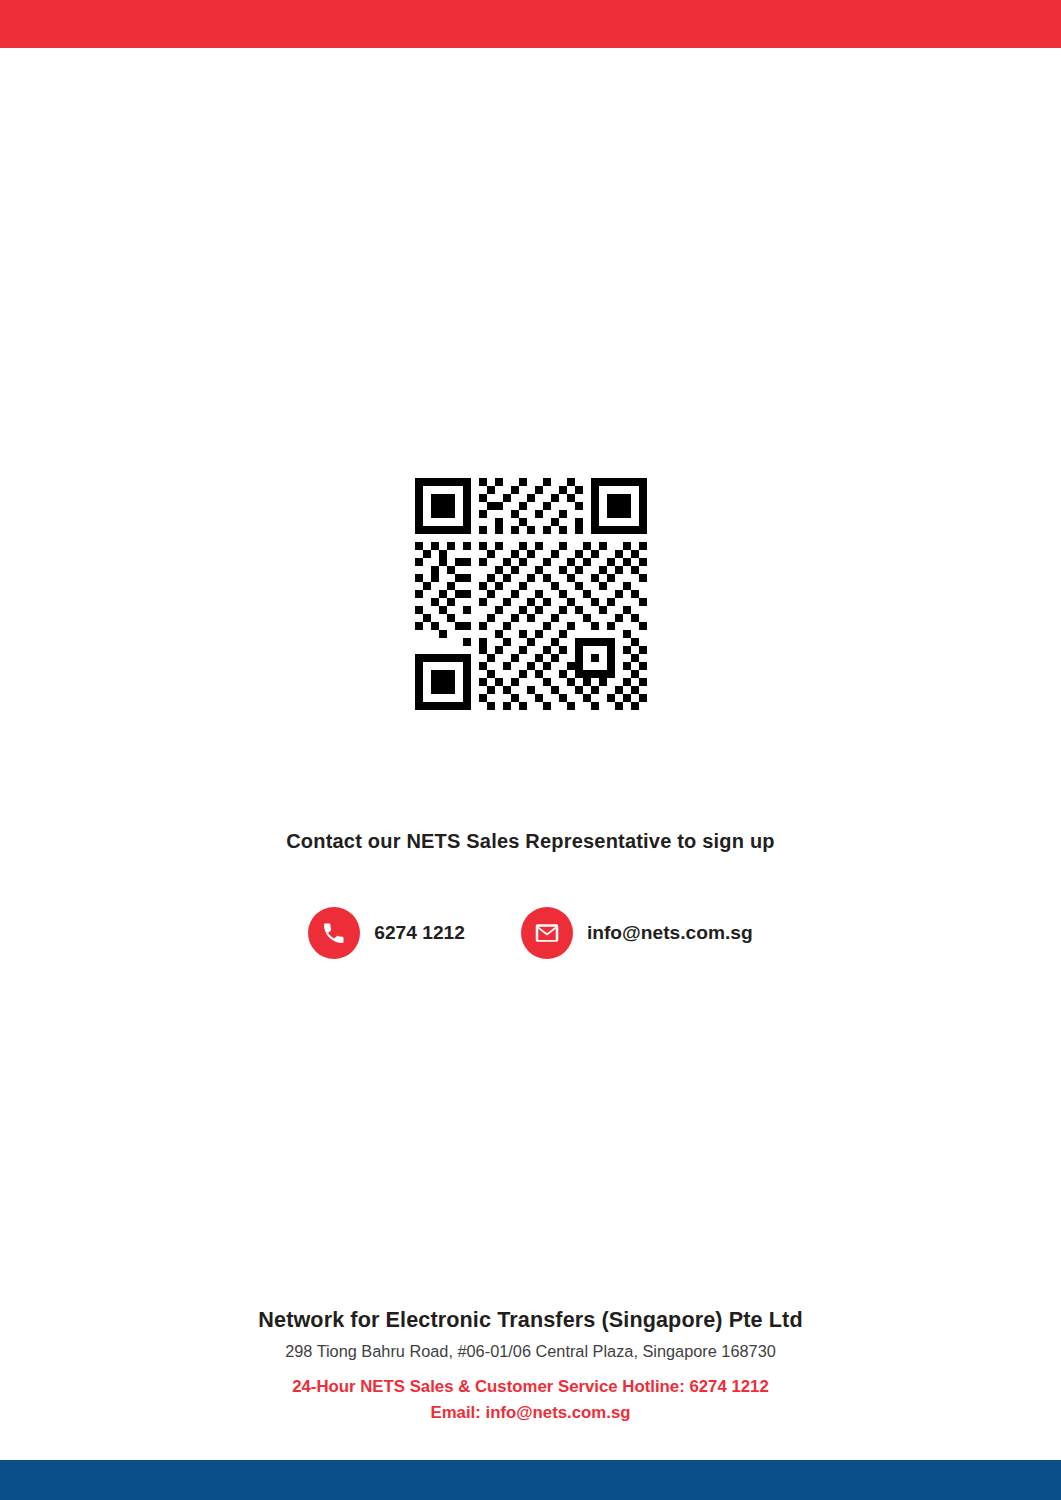Contact our NETS Sales Representative to sign up
6274 1212
info@nets.com.sg
Network for Electronic Transfers (Singapore) Pte Ltd
298 Tiong Bahru Road, #06-01/06 Central Plaza, Singapore 168730
24-Hour NETS Sales & Customer Service Hotline: 6274 1212
Email: info@nets.com.sg